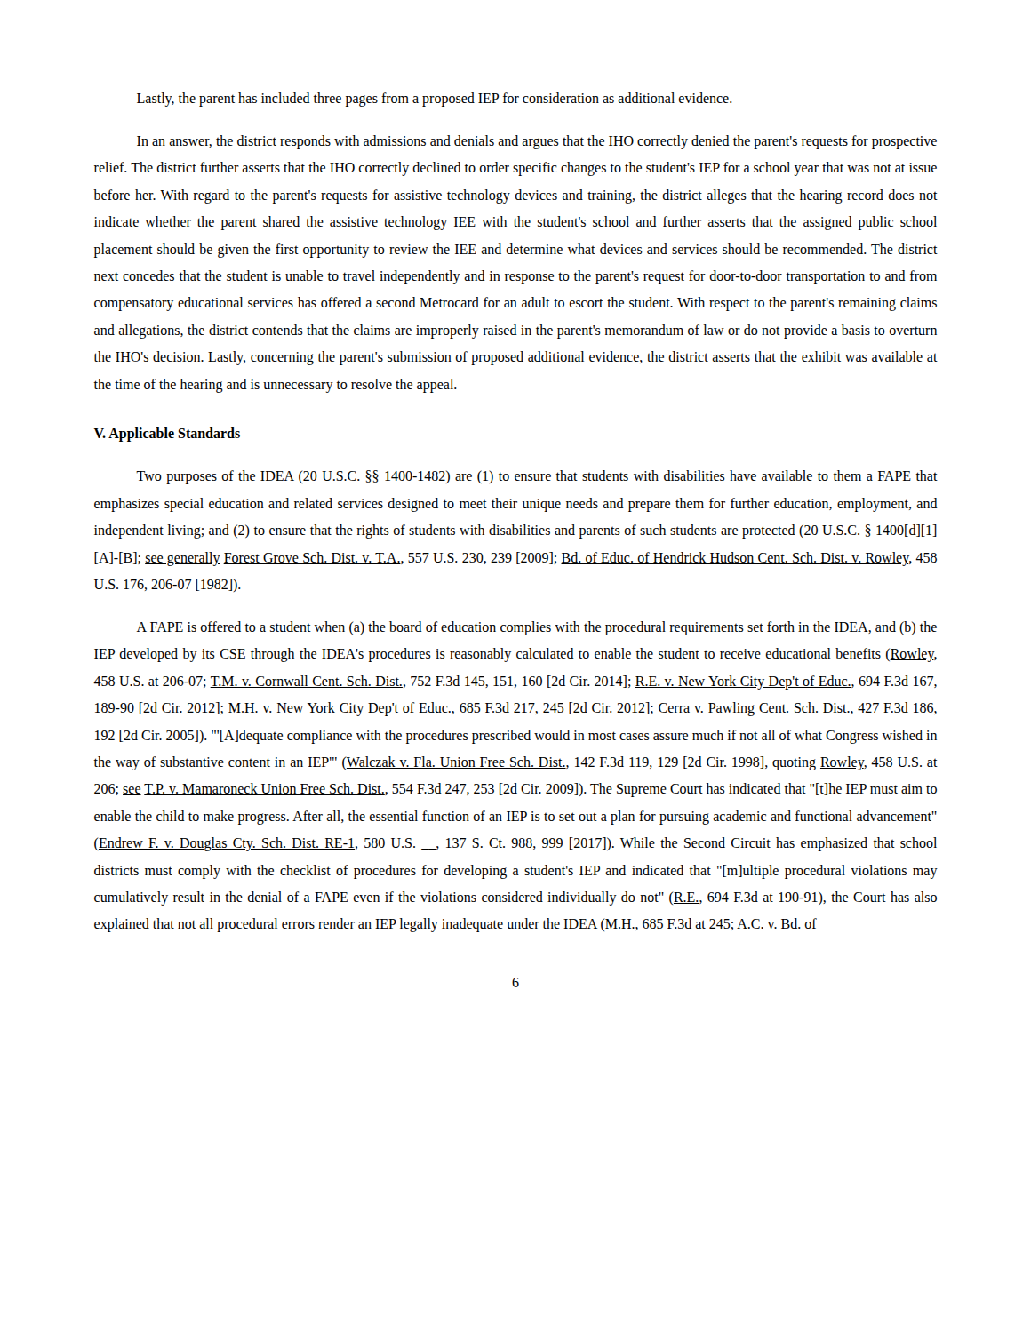Lastly, the parent has included three pages from a proposed IEP for consideration as additional evidence.
In an answer, the district responds with admissions and denials and argues that the IHO correctly denied the parent's requests for prospective relief. The district further asserts that the IHO correctly declined to order specific changes to the student's IEP for a school year that was not at issue before her. With regard to the parent's requests for assistive technology devices and training, the district alleges that the hearing record does not indicate whether the parent shared the assistive technology IEE with the student's school and further asserts that the assigned public school placement should be given the first opportunity to review the IEE and determine what devices and services should be recommended. The district next concedes that the student is unable to travel independently and in response to the parent's request for door-to-door transportation to and from compensatory educational services has offered a second Metrocard for an adult to escort the student. With respect to the parent's remaining claims and allegations, the district contends that the claims are improperly raised in the parent's memorandum of law or do not provide a basis to overturn the IHO's decision. Lastly, concerning the parent's submission of proposed additional evidence, the district asserts that the exhibit was available at the time of the hearing and is unnecessary to resolve the appeal.
V. Applicable Standards
Two purposes of the IDEA (20 U.S.C. §§ 1400-1482) are (1) to ensure that students with disabilities have available to them a FAPE that emphasizes special education and related services designed to meet their unique needs and prepare them for further education, employment, and independent living; and (2) to ensure that the rights of students with disabilities and parents of such students are protected (20 U.S.C. § 1400[d][1][A]-[B]; see generally Forest Grove Sch. Dist. v. T.A., 557 U.S. 230, 239 [2009]; Bd. of Educ. of Hendrick Hudson Cent. Sch. Dist. v. Rowley, 458 U.S. 176, 206-07 [1982]).
A FAPE is offered to a student when (a) the board of education complies with the procedural requirements set forth in the IDEA, and (b) the IEP developed by its CSE through the IDEA's procedures is reasonably calculated to enable the student to receive educational benefits (Rowley, 458 U.S. at 206-07; T.M. v. Cornwall Cent. Sch. Dist., 752 F.3d 145, 151, 160 [2d Cir. 2014]; R.E. v. New York City Dep't of Educ., 694 F.3d 167, 189-90 [2d Cir. 2012]; M.H. v. New York City Dep't of Educ., 685 F.3d 217, 245 [2d Cir. 2012]; Cerra v. Pawling Cent. Sch. Dist., 427 F.3d 186, 192 [2d Cir. 2005]). "'[A]dequate compliance with the procedures prescribed would in most cases assure much if not all of what Congress wished in the way of substantive content in an IEP'" (Walczak v. Fla. Union Free Sch. Dist., 142 F.3d 119, 129 [2d Cir. 1998], quoting Rowley, 458 U.S. at 206; see T.P. v. Mamaroneck Union Free Sch. Dist., 554 F.3d 247, 253 [2d Cir. 2009]). The Supreme Court has indicated that "[t]he IEP must aim to enable the child to make progress. After all, the essential function of an IEP is to set out a plan for pursuing academic and functional advancement" (Endrew F. v. Douglas Cty. Sch. Dist. RE-1, 580 U.S. __, 137 S. Ct. 988, 999 [2017]). While the Second Circuit has emphasized that school districts must comply with the checklist of procedures for developing a student's IEP and indicated that "[m]ultiple procedural violations may cumulatively result in the denial of a FAPE even if the violations considered individually do not" (R.E., 694 F.3d at 190-91), the Court has also explained that not all procedural errors render an IEP legally inadequate under the IDEA (M.H., 685 F.3d at 245; A.C. v. Bd. of
6